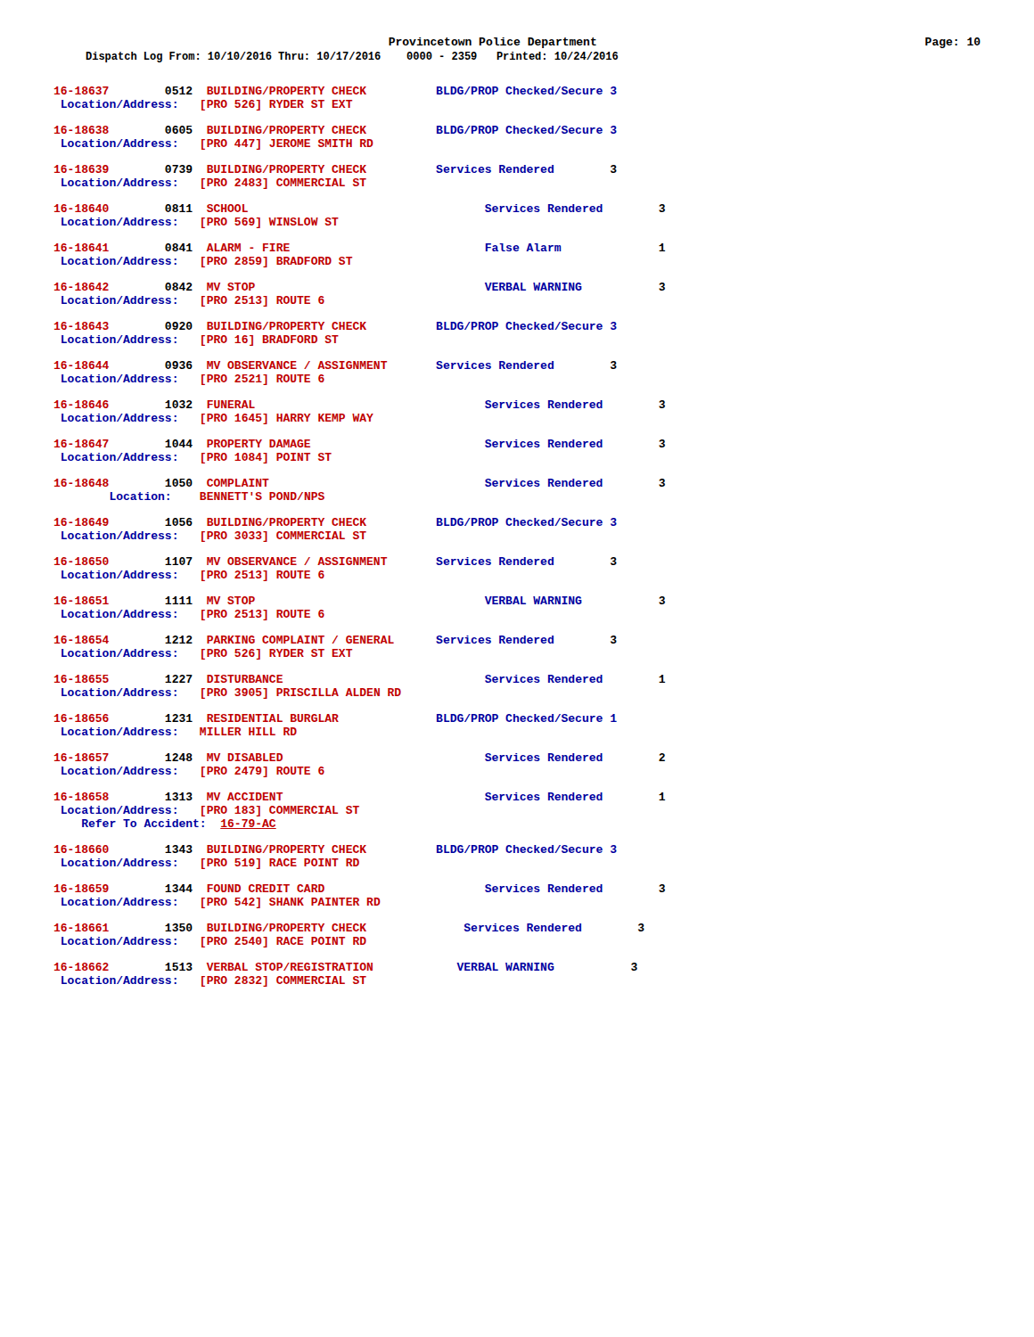Provincetown Police Department Page: 10
Dispatch Log From: 10/10/2016 Thru: 10/17/2016 0000 - 2359 Printed: 10/24/2016
16-18637 0512 BUILDING/PROPERTY CHECK BLDG/PROP Checked/Secure 3
Location/Address: [PRO 526] RYDER ST EXT
16-18638 0605 BUILDING/PROPERTY CHECK BLDG/PROP Checked/Secure 3
Location/Address: [PRO 447] JEROME SMITH RD
16-18639 0739 BUILDING/PROPERTY CHECK Services Rendered 3
Location/Address: [PRO 2483] COMMERCIAL ST
16-18640 0811 SCHOOL Services Rendered 3
Location/Address: [PRO 569] WINSLOW ST
16-18641 0841 ALARM - FIRE False Alarm 1
Location/Address: [PRO 2859] BRADFORD ST
16-18642 0842 MV STOP VERBAL WARNING 3
Location/Address: [PRO 2513] ROUTE 6
16-18643 0920 BUILDING/PROPERTY CHECK BLDG/PROP Checked/Secure 3
Location/Address: [PRO 16] BRADFORD ST
16-18644 0936 MV OBSERVANCE / ASSIGNMENT Services Rendered 3
Location/Address: [PRO 2521] ROUTE 6
16-18646 1032 FUNERAL Services Rendered 3
Location/Address: [PRO 1645] HARRY KEMP WAY
16-18647 1044 PROPERTY DAMAGE Services Rendered 3
Location/Address: [PRO 1084] POINT ST
16-18648 1050 COMPLAINT Services Rendered 3
Location: BENNETT'S POND/NPS
16-18649 1056 BUILDING/PROPERTY CHECK BLDG/PROP Checked/Secure 3
Location/Address: [PRO 3033] COMMERCIAL ST
16-18650 1107 MV OBSERVANCE / ASSIGNMENT Services Rendered 3
Location/Address: [PRO 2513] ROUTE 6
16-18651 1111 MV STOP VERBAL WARNING 3
Location/Address: [PRO 2513] ROUTE 6
16-18654 1212 PARKING COMPLAINT / GENERAL Services Rendered 3
Location/Address: [PRO 526] RYDER ST EXT
16-18655 1227 DISTURBANCE Services Rendered 1
Location/Address: [PRO 3905] PRISCILLA ALDEN RD
16-18656 1231 RESIDENTIAL BURGLAR BLDG/PROP Checked/Secure 1
Location/Address: MILLER HILL RD
16-18657 1248 MV DISABLED Services Rendered 2
Location/Address: [PRO 2479] ROUTE 6
16-18658 1313 MV ACCIDENT Services Rendered 1
Location/Address: [PRO 183] COMMERCIAL ST
Refer To Accident: 16-79-AC
16-18660 1343 BUILDING/PROPERTY CHECK BLDG/PROP Checked/Secure 3
Location/Address: [PRO 519] RACE POINT RD
16-18659 1344 FOUND CREDIT CARD Services Rendered 3
Location/Address: [PRO 542] SHANK PAINTER RD
16-18661 1350 BUILDING/PROPERTY CHECK Services Rendered 3
Location/Address: [PRO 2540] RACE POINT RD
16-18662 1513 VERBAL STOP/REGISTRATION VERBAL WARNING 3
Location/Address: [PRO 2832] COMMERCIAL ST